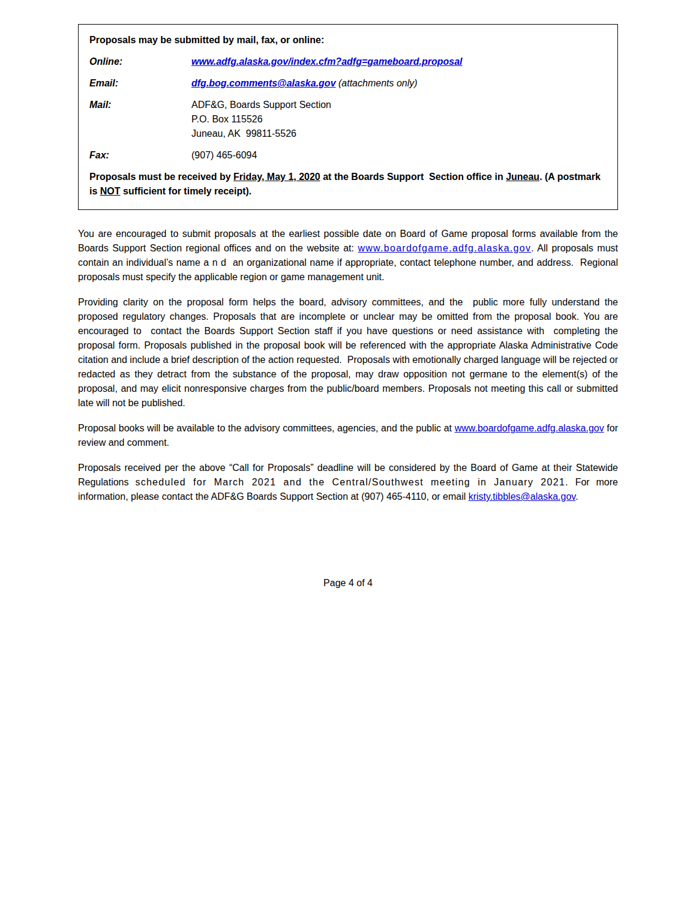Proposals may be submitted by mail, fax, or online:
Online:
www.adfg.alaska.gov/index.cfm?adfg=gameboard.proposal
Email:
dfg.bog.comments@alaska.gov (attachments only)
Mail:
ADF&G, Boards Support Section
P.O. Box 115526
Juneau, AK 99811-5526
Fax:
(907) 465-6094
Proposals must be received by Friday, May 1, 2020 at the Boards Support Section office in Juneau. (A postmark is NOT sufficient for timely receipt).
You are encouraged to submit proposals at the earliest possible date on Board of Game proposal forms available from the Boards Support Section regional offices and on the website at: www.boardofgame.adfg.alaska.gov. All proposals must contain an individual’s name a n d an organizational name if appropriate, contact telephone number, and address. Regional proposals must specify the applicable region or game management unit.
Providing clarity on the proposal form helps the board, advisory committees, and the public more fully understand the proposed regulatory changes. Proposals that are incomplete or unclear may be omitted from the proposal book. You are encouraged to contact the Boards Support Section staff if you have questions or need assistance with completing the proposal form. Proposals published in the proposal book will be referenced with the appropriate Alaska Administrative Code citation and include a brief description of the action requested. Proposals with emotionally charged language will be rejected or redacted as they detract from the substance of the proposal, may draw opposition not germane to the element(s) of the proposal, and may elicit nonresponsive charges from the public/board members. Proposals not meeting this call or submitted late will not be published.
Proposal books will be available to the advisory committees, agencies, and the public at www.boardofgame.adfg.alaska.gov for review and comment.
Proposals received per the above “Call for Proposals” deadline will be considered by the Board of Game at their Statewide Regulations scheduled for March 2021 and the Central/Southwest meeting in January 2021. For more information, please contact the ADF&G Boards Support Section at (907) 465-4110, or email kristy.tibbles@alaska.gov.
Page 4 of 4